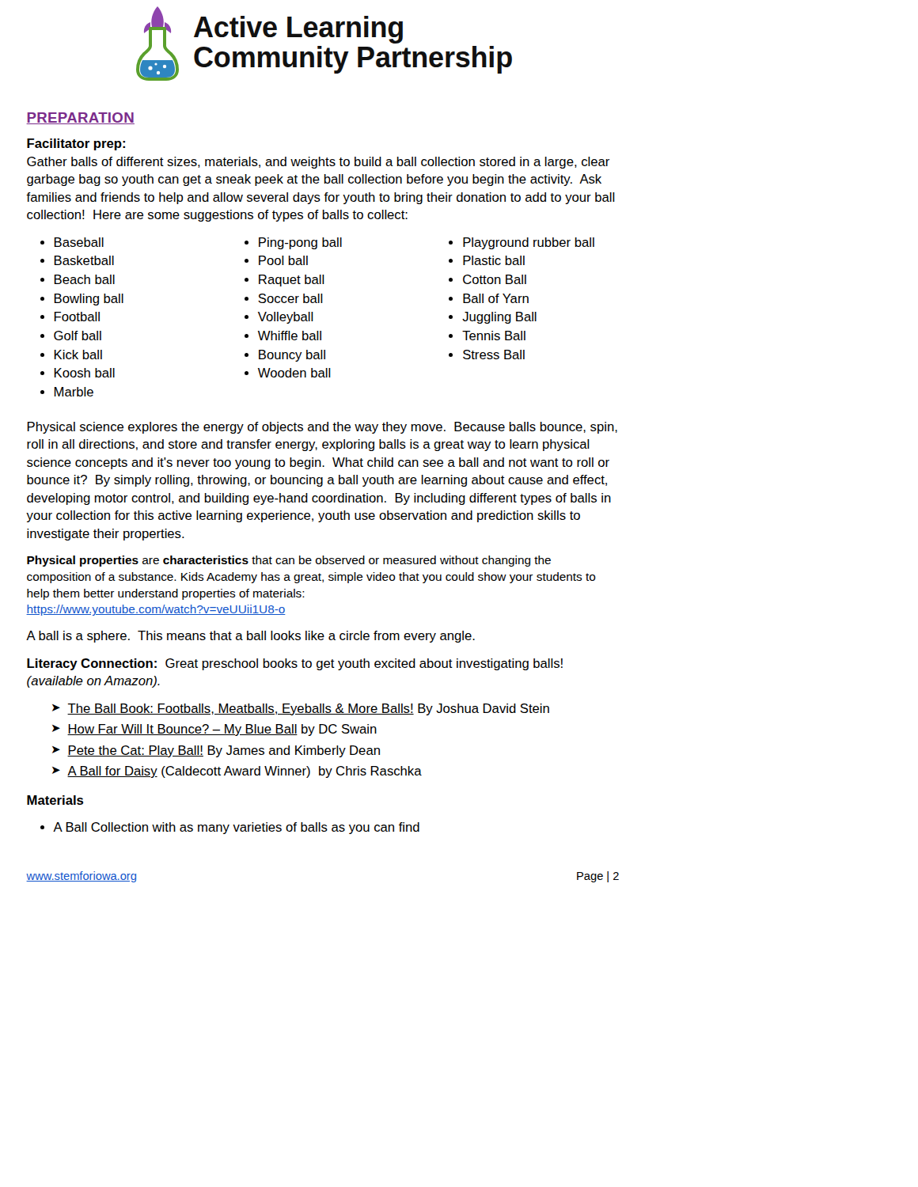Active Learning
Community Partnership
PREPARATION
Facilitator prep:
Gather balls of different sizes, materials, and weights to build a ball collection stored in a large, clear garbage bag so youth can get a sneak peek at the ball collection before you begin the activity. Ask families and friends to help and allow several days for youth to bring their donation to add to your ball collection! Here are some suggestions of types of balls to collect:
Baseball
Basketball
Beach ball
Bowling ball
Football
Golf ball
Kick ball
Koosh ball
Marble
Ping-pong ball
Pool ball
Raquet ball
Soccer ball
Volleyball
Whiffle ball
Bouncy ball
Wooden ball
Playground rubber ball
Plastic ball
Cotton Ball
Ball of Yarn
Juggling Ball
Tennis Ball
Stress Ball
Physical science explores the energy of objects and the way they move. Because balls bounce, spin, roll in all directions, and store and transfer energy, exploring balls is a great way to learn physical science concepts and it's never too young to begin. What child can see a ball and not want to roll or bounce it? By simply rolling, throwing, or bouncing a ball youth are learning about cause and effect, developing motor control, and building eye-hand coordination. By including different types of balls in your collection for this active learning experience, youth use observation and prediction skills to investigate their properties.
Physical properties are characteristics that can be observed or measured without changing the composition of a substance. Kids Academy has a great, simple video that you could show your students to help them better understand properties of materials:
https://www.youtube.com/watch?v=veUUii1U8-o
A ball is a sphere. This means that a ball looks like a circle from every angle.
Literacy Connection: Great preschool books to get youth excited about investigating balls!
(available on Amazon).
The Ball Book: Footballs, Meatballs, Eyeballs & More Balls! By Joshua David Stein
How Far Will It Bounce? – My Blue Ball by DC Swain
Pete the Cat: Play Ball! By James and Kimberly Dean
A Ball for Daisy (Caldecott Award Winner) by Chris Raschka
Materials
A Ball Collection with as many varieties of balls as you can find
www.stemforiowa.org
Page | 2